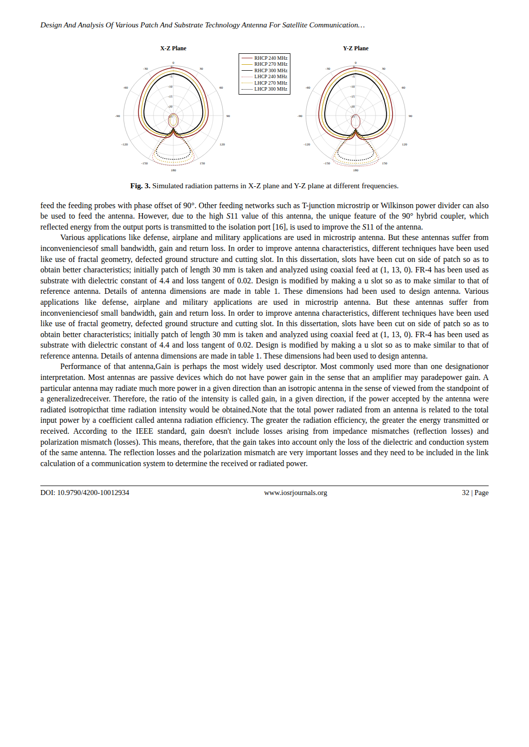Design And Analysis Of Various Patch And Substrate Technology Antenna For Satellite Communication…
X-Z Plane
0 30 60 90 120 150 180 -150 -120 -90 -60 -30 0 -5 -10 -15 -20 -25
RHCP 240 MHz
RHCP 270 MHz
RHCP 300 MHz
LHCP 240 MHz
LHCP 270 MHz
LHCP 300 MHz
Y-Z Plane
0 30 60 90 120 150 180 -150 -120 -90 -60 -30 0 -5 -10 -15 -20 -25
Fig. 3. Simulated radiation patterns in X-Z plane and Y-Z plane at different frequencies.
feed the feeding probes with phase offset of 90°. Other feeding networks such as T-junction microstrip or Wilkinson power divider can also be used to feed the antenna. However, due to the high S11 value of this antenna, the unique feature of the 90° hybrid coupler, which reflected energy from the output ports is transmitted to the isolation port [16], is used to improve the S11 of the antenna.
Various applications like defense, airplane and military applications are used in microstrip antenna. But these antennas suffer from inconvenienciesof small bandwidth, gain and return loss. In order to improve antenna characteristics, different techniques have been used like use of fractal geometry, defected ground structure and cutting slot. In this dissertation, slots have been cut on side of patch so as to obtain better characteristics; initially patch of length 30 mm is taken and analyzed using coaxial feed at (1, 13, 0). FR-4 has been used as substrate with dielectric constant of 4.4 and loss tangent of 0.02. Design is modified by making a u slot so as to make similar to that of reference antenna. Details of antenna dimensions are made in table 1. These dimensions had been used to design antenna. Various applications like defense, airplane and military applications are used in microstrip antenna. But these antennas suffer from inconvenienciesof small bandwidth, gain and return loss. In order to improve antenna characteristics, different techniques have been used like use of fractal geometry, defected ground structure and cutting slot. In this dissertation, slots have been cut on side of patch so as to obtain better characteristics; initially patch of length 30 mm is taken and analyzed using coaxial feed at (1, 13, 0). FR-4 has been used as substrate with dielectric constant of 4.4 and loss tangent of 0.02. Design is modified by making a u slot so as to make similar to that of reference antenna. Details of antenna dimensions are made in table 1. These dimensions had been used to design antenna.
Performance of that antenna,Gain is perhaps the most widely used descriptor. Most commonly used more than one designationor interpretation. Most antennas are passive devices which do not have power gain in the sense that an amplifier may paradepower gain. A particular antenna may radiate much more power in a given direction than an isotropic antenna in the sense of viewed from the standpoint of a generalizedreceiver. Therefore, the ratio of the intensity is called gain, in a given direction, if the power accepted by the antenna were radiated isotropicthat time radiation intensity would be obtained.Note that the total power radiated from an antenna is related to the total input power by a coefficient called antenna radiation efficiency. The greater the radiation efficiency, the greater the energy transmitted or received. According to the IEEE standard, gain doesn't include losses arising from impedance mismatches (reflection losses) and polarization mismatch (losses). This means, therefore, that the gain takes into account only the loss of the dielectric and conduction system of the same antenna. The reflection losses and the polarization mismatch are very important losses and they need to be included in the link calculation of a communication system to determine the received or radiated power.
DOI: 10.9790/4200-10012934 www.iosrjournals.org 32 | Page